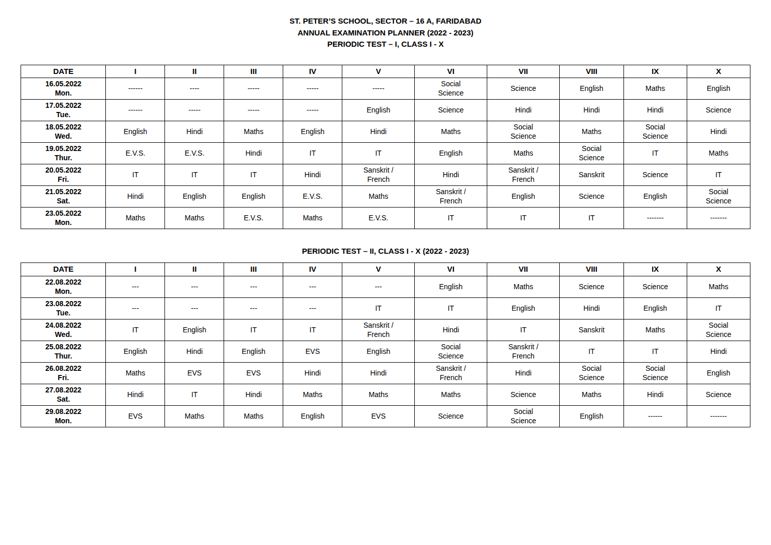ST. PETER’S SCHOOL, SECTOR – 16 A, FARIDABAD
ANNUAL EXAMINATION PLANNER (2022 - 2023)
PERIODIC TEST – I, CLASS I - X
| DATE | I | II | III | IV | V | VI | VII | VIII | IX | X |
| --- | --- | --- | --- | --- | --- | --- | --- | --- | --- | --- |
| 16.05.2022 Mon. | ------ | ---- | ----- | ----- | ----- | Social Science | Science | English | Maths | English |
| 17.05.2022 Tue. | ------ | ----- | ----- | ----- | English | Science | Hindi | Hindi | Hindi | Science |
| 18.05.2022 Wed. | English | Hindi | Maths | English | Hindi | Maths | Social Science | Maths | Social Science | Hindi |
| 19.05.2022 Thur. | E.V.S. | E.V.S. | Hindi | IT | IT | English | Maths | Social Science | IT | Maths |
| 20.05.2022 Fri. | IT | IT | IT | Hindi | Sanskrit / French | Hindi | Sanskrit / French | Sanskrit | Science | IT |
| 21.05.2022 Sat. | Hindi | English | English | E.V.S. | Maths | Sanskrit / French | English | Science | English | Social Science |
| 23.05.2022 Mon. | Maths | Maths | E.V.S. | Maths | E.V.S. | IT | IT | IT | ------- | ------- |
PERIODIC TEST – II, CLASS I - X (2022 - 2023)
| DATE | I | II | III | IV | V | VI | VII | VIII | IX | X |
| --- | --- | --- | --- | --- | --- | --- | --- | --- | --- | --- |
| 22.08.2022 Mon. | --- | --- | --- | --- | --- | English | Maths | Science | Science | Maths |
| 23.08.2022 Tue. | --- | --- | --- | --- | IT | IT | English | Hindi | English | IT |
| 24.08.2022 Wed. | IT | English | IT | IT | Sanskrit / French | Hindi | IT | Sanskrit | Maths | Social Science |
| 25.08.2022 Thur. | English | Hindi | English | EVS | English | Social Science | Sanskrit / French | IT | IT | Hindi |
| 26.08.2022 Fri. | Maths | EVS | EVS | Hindi | Hindi | Sanskrit / French | Hindi | Social Science | Social Science | English |
| 27.08.2022 Sat. | Hindi | IT | Hindi | Maths | Maths | Maths | Science | Maths | Hindi | Science |
| 29.08.2022 Mon. | EVS | Maths | Maths | English | EVS | Science | Social Science | English | ------ | ------- |